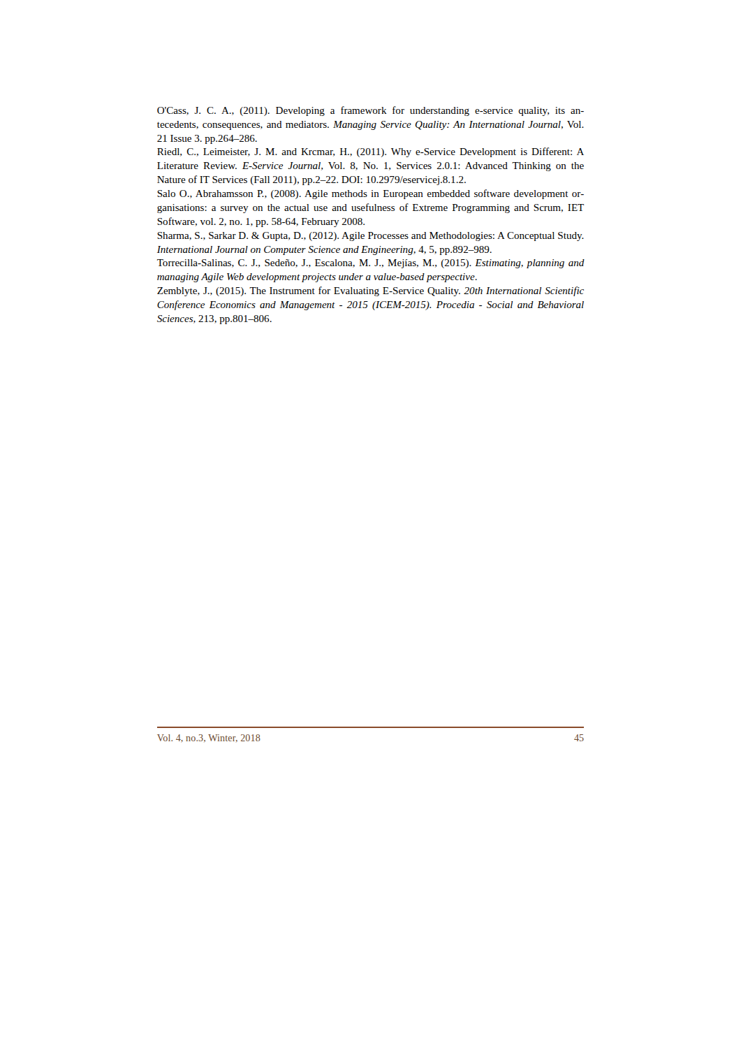O'Cass, J. C. A., (2011). Developing a framework for understanding e-service quality, its antecedents, consequences, and mediators. Managing Service Quality: An International Journal, Vol. 21 Issue 3. pp.264–286.
Riedl, C., Leimeister, J. M. and Krcmar, H., (2011). Why e-Service Development is Different: A Literature Review. E-Service Journal, Vol. 8, No. 1, Services 2.0.1: Advanced Thinking on the Nature of IT Services (Fall 2011), pp.2–22. DOI: 10.2979/eservicej.8.1.2.
Salo O., Abrahamsson P., (2008). Agile methods in European embedded software development organisations: a survey on the actual use and usefulness of Extreme Programming and Scrum, IET Software, vol. 2, no. 1, pp. 58-64, February 2008.
Sharma, S., Sarkar D. & Gupta, D., (2012). Agile Processes and Methodologies: A Conceptual Study. International Journal on Computer Science and Engineering, 4, 5, pp.892–989.
Torrecilla-Salinas, C. J., Sedeño, J., Escalona, M. J., Mejías, M., (2015). Estimating, planning and managing Agile Web development projects under a value-based perspective.
Zemblyte, J., (2015). The Instrument for Evaluating E-Service Quality. 20th International Scientific Conference Economics and Management - 2015 (ICEM-2015). Procedia - Social and Behavioral Sciences, 213, pp.801–806.
Vol. 4, no.3, Winter, 2018 45